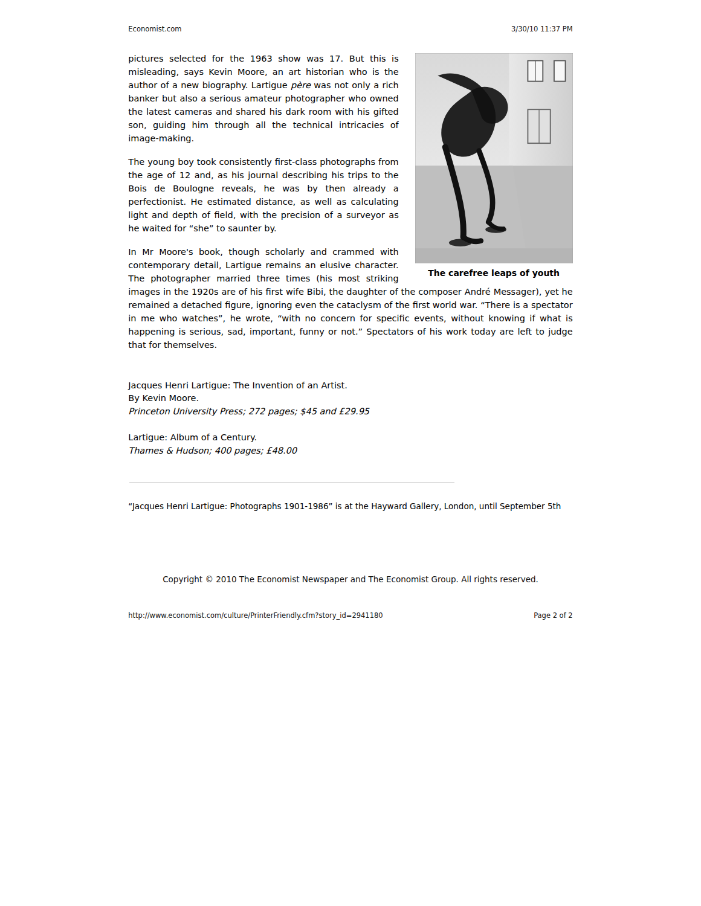Economist.com
3/30/10 11:37 PM
The carefree leaps of youth
pictures selected for the 1963 show was 17. But this is misleading, says Kevin Moore, an art historian who is the author of a new biography. Lartigue père was not only a rich banker but also a serious amateur photographer who owned the latest cameras and shared his dark room with his gifted son, guiding him through all the technical intricacies of image-making.
The young boy took consistently first-class photographs from the age of 12 and, as his journal describing his trips to the Bois de Boulogne reveals, he was by then already a perfectionist. He estimated distance, as well as calculating light and depth of field, with the precision of a surveyor as he waited for “she” to saunter by.
In Mr Moore's book, though scholarly and crammed with contemporary detail, Lartigue remains an elusive character. The photographer married three times (his most striking images in the 1920s are of his first wife Bibi, the daughter of the composer André Messager), yet he remained a detached figure, ignoring even the cataclysm of the first world war. “There is a spectator in me who watches”, he wrote, “with no concern for specific events, without knowing if what is happening is serious, sad, important, funny or not.” Spectators of his work today are left to judge that for themselves.
Jacques Henri Lartigue: The Invention of an Artist.
By Kevin Moore.
Princeton University Press; 272 pages; $45 and £29.95
Lartigue: Album of a Century.
Thames & Hudson; 400 pages; £48.00
“Jacques Henri Lartigue: Photographs 1901-1986” is at the Hayward Gallery, London, until September 5th
Copyright © 2010 The Economist Newspaper and The Economist Group. All rights reserved.
http://www.economist.com/culture/PrinterFriendly.cfm?story_id=2941180
Page 2 of 2